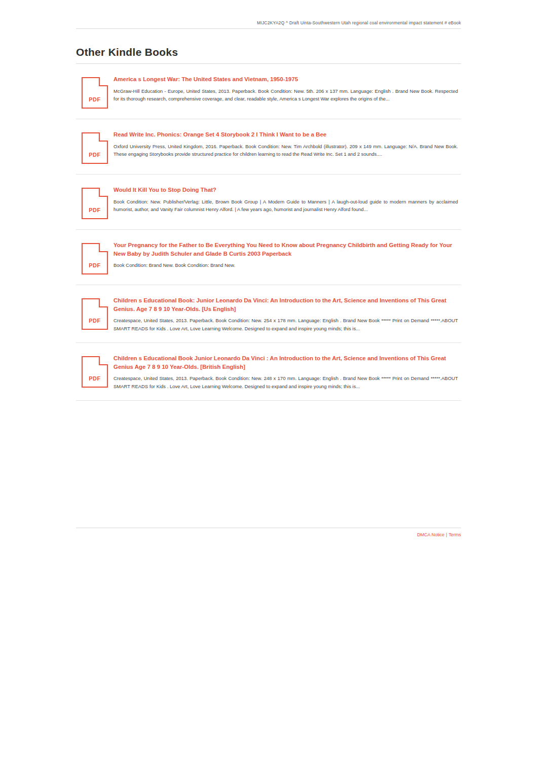MIJC2KYA2Q ^ Draft Uinta-Southwestern Utah regional coal environmental impact statement # eBook
Other Kindle Books
PDF
America s Longest War: The United States and Vietnam, 1950-1975
McGraw-Hill Education - Europe, United States, 2013. Paperback. Book Condition: New. 5th. 206 x 137 mm. Language: English . Brand New Book. Respected for its thorough research, comprehensive coverage, and clear, readable style, America s Longest War explores the origins of the...
PDF
Read Write Inc. Phonics: Orange Set 4 Storybook 2 I Think I Want to be a Bee
Oxford University Press, United Kingdom, 2016. Paperback. Book Condition: New. Tim Archbold (illustrator). 209 x 149 mm. Language: N/A. Brand New Book. These engaging Storybooks provide structured practice for children learning to read the Read Write Inc. Set 1 and 2 sounds....
PDF
Would It Kill You to Stop Doing That?
Book Condition: New. Publisher/Verlag: Little, Brown Book Group | A Modern Guide to Manners | A laugh-out-loud guide to modern manners by acclaimed humorist, author, and Vanity Fair columnist Henry Alford. | A few years ago, humorist and journalist Henry Alford found...
PDF
Your Pregnancy for the Father to Be Everything You Need to Know about Pregnancy Childbirth and Getting Ready for Your New Baby by Judith Schuler and Glade B Curtis 2003 Paperback
Book Condition: Brand New. Book Condition: Brand New.
PDF
Children s Educational Book: Junior Leonardo Da Vinci: An Introduction to the Art, Science and Inventions of This Great Genius. Age 7 8 9 10 Year-Olds. [Us English]
Createspace, United States, 2013. Paperback. Book Condition: New. 254 x 178 mm. Language: English . Brand New Book ***** Print on Demand *****.ABOUT SMART READS for Kids . Love Art, Love Learning Welcome. Designed to expand and inspire young minds; this is...
PDF
Children s Educational Book Junior Leonardo Da Vinci : An Introduction to the Art, Science and Inventions of This Great Genius Age 7 8 9 10 Year-Olds. [British English]
Createspace, United States, 2013. Paperback. Book Condition: New. 248 x 170 mm. Language: English . Brand New Book ***** Print on Demand *****.ABOUT SMART READS for Kids . Love Art, Love Learning Welcome. Designed to expand and inspire young minds; this is...
DMCA Notice|Terms